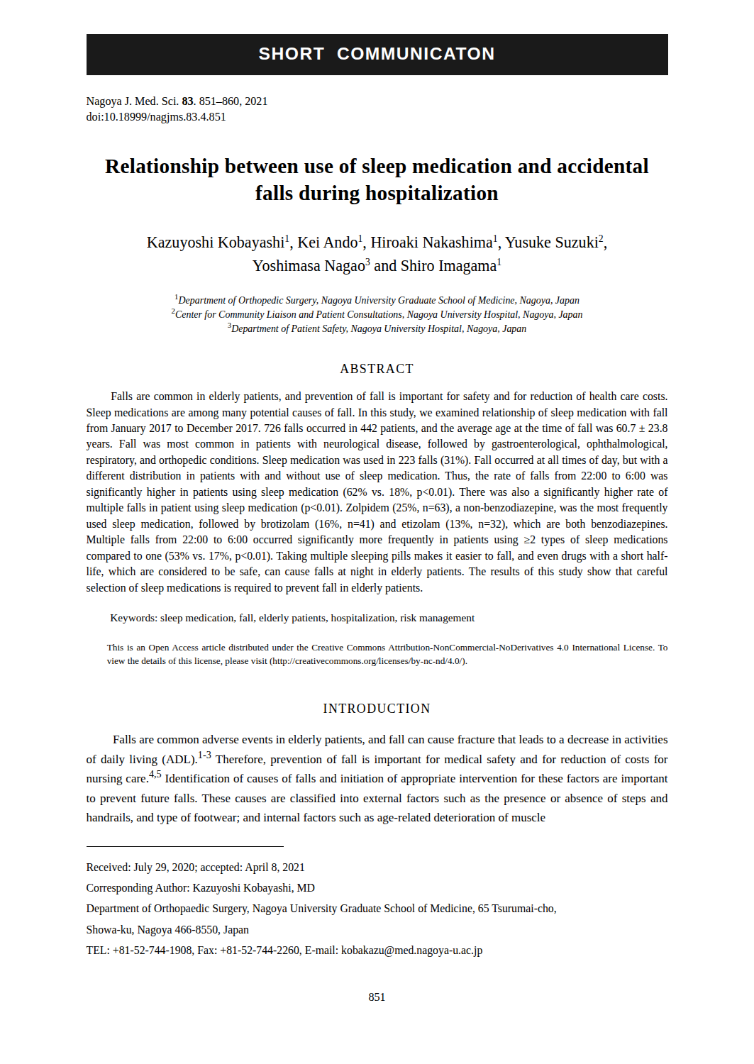SHORT COMMUNICATON
Nagoya J. Med. Sci. 83. 851–860, 2021
doi:10.18999/nagjms.83.4.851
Relationship between use of sleep medication and accidental
falls during hospitalization
Kazuyoshi Kobayashi1, Kei Ando1, Hiroaki Nakashima1, Yusuke Suzuki2,
Yoshimasa Nagao3 and Shiro Imagama1
1Department of Orthopedic Surgery, Nagoya University Graduate School of Medicine, Nagoya, Japan
2Center for Community Liaison and Patient Consultations, Nagoya University Hospital, Nagoya, Japan
3Department of Patient Safety, Nagoya University Hospital, Nagoya, Japan
ABSTRACT
Falls are common in elderly patients, and prevention of fall is important for safety and for reduction of health care costs. Sleep medications are among many potential causes of fall. In this study, we examined relationship of sleep medication with fall from January 2017 to December 2017. 726 falls occurred in 442 patients, and the average age at the time of fall was 60.7 ± 23.8 years. Fall was most common in patients with neurological disease, followed by gastroenterological, ophthalmological, respiratory, and orthopedic conditions. Sleep medication was used in 223 falls (31%). Fall occurred at all times of day, but with a different distribution in patients with and without use of sleep medication. Thus, the rate of falls from 22:00 to 6:00 was significantly higher in patients using sleep medication (62% vs. 18%, p<0.01). There was also a significantly higher rate of multiple falls in patient using sleep medication (p<0.01). Zolpidem (25%, n=63), a non-benzodiazepine, was the most frequently used sleep medication, followed by brotizolam (16%, n=41) and etizolam (13%, n=32), which are both benzodiazepines. Multiple falls from 22:00 to 6:00 occurred significantly more frequently in patients using ≥2 types of sleep medications compared to one (53% vs. 17%, p<0.01). Taking multiple sleeping pills makes it easier to fall, and even drugs with a short half-life, which are considered to be safe, can cause falls at night in elderly patients. The results of this study show that careful selection of sleep medications is required to prevent fall in elderly patients.
Keywords: sleep medication, fall, elderly patients, hospitalization, risk management
This is an Open Access article distributed under the Creative Commons Attribution-NonCommercial-NoDerivatives 4.0 International License. To view the details of this license, please visit (http://creativecommons.org/licenses/by-nc-nd/4.0/).
INTRODUCTION
Falls are common adverse events in elderly patients, and fall can cause fracture that leads to a decrease in activities of daily living (ADL).1-3 Therefore, prevention of fall is important for medical safety and for reduction of costs for nursing care.4,5 Identification of causes of falls and initiation of appropriate intervention for these factors are important to prevent future falls. These causes are classified into external factors such as the presence or absence of steps and handrails, and type of footwear; and internal factors such as age-related deterioration of muscle
Received: July 29, 2020; accepted: April 8, 2021
Corresponding Author: Kazuyoshi Kobayashi, MD
Department of Orthopaedic Surgery, Nagoya University Graduate School of Medicine, 65 Tsurumai-cho,
Showa-ku, Nagoya 466-8550, Japan
TEL: +81-52-744-1908, Fax: +81-52-744-2260, E-mail: kobakazu@med.nagoya-u.ac.jp
851